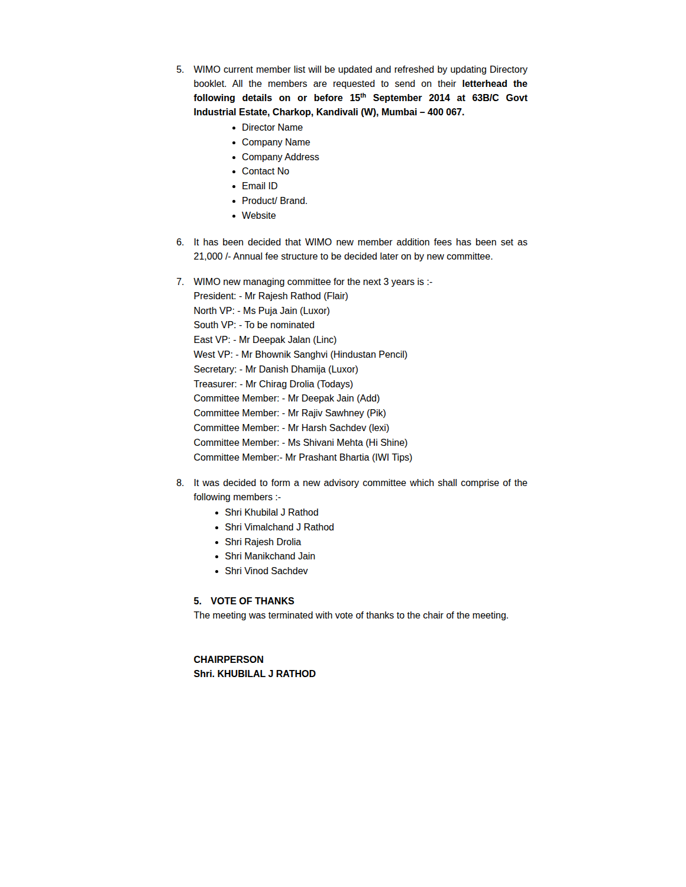WIMO current member list will be updated and refreshed by updating Directory booklet. All the members are requested to send on their letterhead the following details on or before 15th September 2014 at 63B/C Govt Industrial Estate, Charkop, Kandivali (W), Mumbai – 400 067.
Director Name
Company Name
Company Address
Contact No
Email ID
Product/ Brand.
Website
It has been decided that WIMO new member addition fees has been set as 21,000 /- Annual fee structure to be decided later on by new committee.
WIMO new managing committee for the next 3 years is :-
President: - Mr Rajesh Rathod (Flair)
North VP: - Ms Puja Jain (Luxor)
South VP: - To be nominated
East VP: - Mr Deepak Jalan (Linc)
West VP: - Mr Bhownik Sanghvi (Hindustan Pencil)
Secretary: - Mr Danish Dhamija (Luxor)
Treasurer: - Mr Chirag Drolia (Todays)
Committee Member: - Mr Deepak Jain (Add)
Committee Member: - Mr Rajiv Sawhney (Pik)
Committee Member: - Mr Harsh Sachdev (lexi)
Committee Member: - Ms Shivani Mehta (Hi Shine)
Committee Member:- Mr Prashant Bhartia (IWI Tips)
It was decided to form a new advisory committee which shall comprise of the following members :-
Shri Khubilal J Rathod
Shri Vimalchand J Rathod
Shri Rajesh Drolia
Shri Manikchand Jain
Shri Vinod Sachdev
5. VOTE OF THANKS
The meeting was terminated with vote of thanks to the chair of the meeting.
CHAIRPERSON
Shri. KHUBILAL J RATHOD